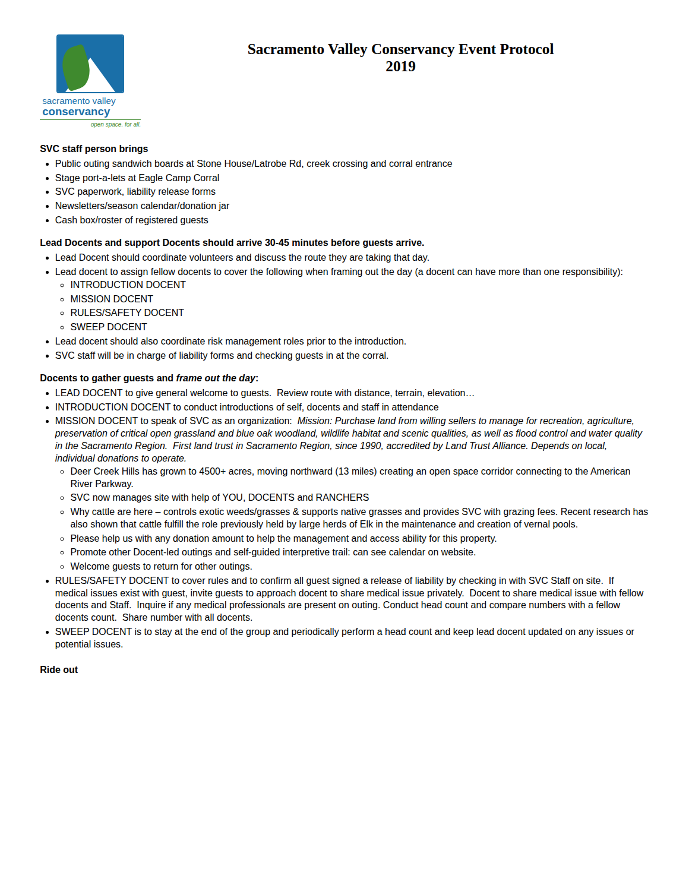sacramento valley conservancy
open space. for all.
Sacramento Valley Conservancy Event Protocol
2019
SVC staff person brings
Public outing sandwich boards at Stone House/Latrobe Rd, creek crossing and corral entrance
Stage port-a-lets at Eagle Camp Corral
SVC paperwork, liability release forms
Newsletters/season calendar/donation jar
Cash box/roster of registered guests
Lead Docents and support Docents should arrive 30-45 minutes before guests arrive.
Lead Docent should coordinate volunteers and discuss the route they are taking that day.
Lead docent to assign fellow docents to cover the following when framing out the day (a docent can have more than one responsibility):
INTRODUCTION DOCENT
MISSION DOCENT
RULES/SAFETY DOCENT
SWEEP DOCENT
Lead docent should also coordinate risk management roles prior to the introduction.
SVC staff will be in charge of liability forms and checking guests in at the corral.
Docents to gather guests and frame out the day:
LEAD DOCENT to give general welcome to guests. Review route with distance, terrain, elevation…
INTRODUCTION DOCENT to conduct introductions of self, docents and staff in attendance
MISSION DOCENT to speak of SVC as an organization: Mission: Purchase land from willing sellers to manage for recreation, agriculture, preservation of critical open grassland and blue oak woodland, wildlife habitat and scenic qualities, as well as flood control and water quality in the Sacramento Region. First land trust in Sacramento Region, since 1990, accredited by Land Trust Alliance. Depends on local, individual donations to operate.
Deer Creek Hills has grown to 4500+ acres, moving northward (13 miles) creating an open space corridor connecting to the American River Parkway.
SVC now manages site with help of YOU, DOCENTS and RANCHERS
Why cattle are here – controls exotic weeds/grasses & supports native grasses and provides SVC with grazing fees. Recent research has also shown that cattle fulfill the role previously held by large herds of Elk in the maintenance and creation of vernal pools.
Please help us with any donation amount to help the management and access ability for this property.
Promote other Docent-led outings and self-guided interpretive trail: can see calendar on website.
Welcome guests to return for other outings.
RULES/SAFETY DOCENT to cover rules and to confirm all guest signed a release of liability by checking in with SVC Staff on site. If medical issues exist with guest, invite guests to approach docent to share medical issue privately. Docent to share medical issue with fellow docents and Staff. Inquire if any medical professionals are present on outing. Conduct head count and compare numbers with a fellow docents count. Share number with all docents.
SWEEP DOCENT is to stay at the end of the group and periodically perform a head count and keep lead docent updated on any issues or potential issues.
Ride out